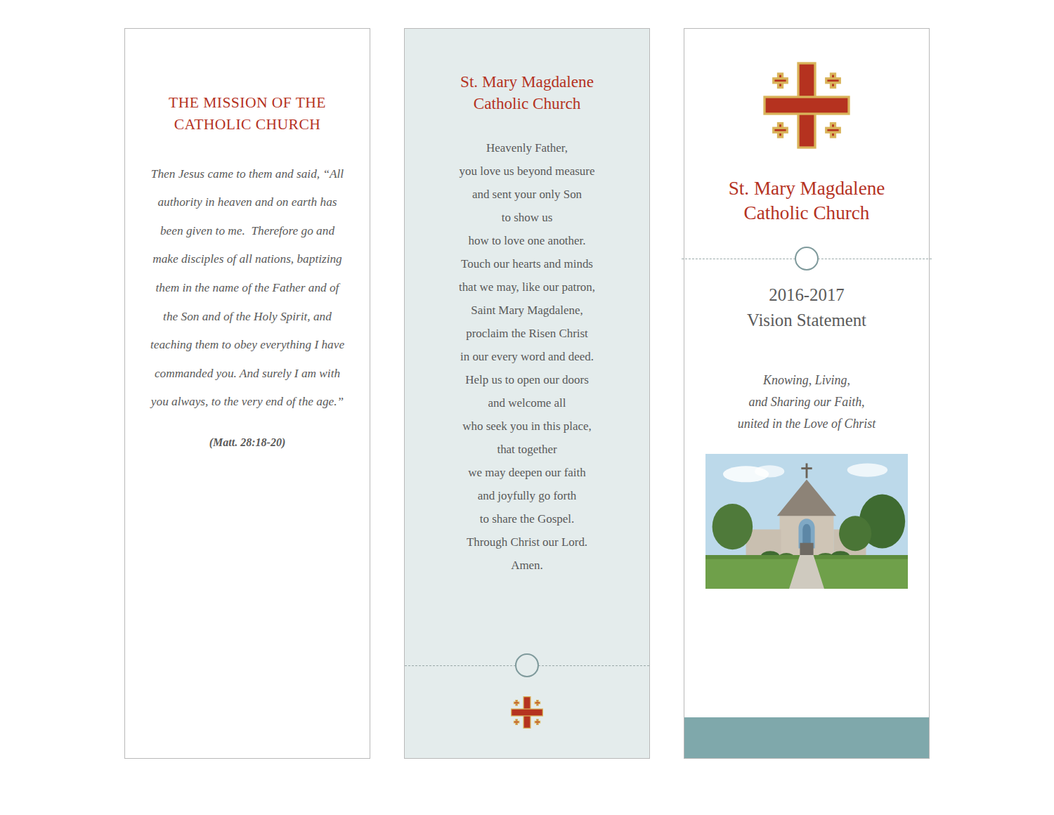THE MISSION OF THE
CATHOLIC CHURCH
Then Jesus came to them and said, “All authority in heaven and on earth has been given to me. Therefore go and make disciples of all nations, baptizing them in the name of the Father and of the Son and of the Holy Spirit, and teaching them to obey everything I have commanded you. And surely I am with you always, to the very end of the age.” (Matt. 28:18-20)
St. Mary Magdalene
Catholic Church
Heavenly Father,
you love us beyond measure
and sent your only Son
to show us
how to love one another.
Touch our hearts and minds
that we may, like our patron,
Saint Mary Magdalene,
proclaim the Risen Christ
in our every word and deed.
Help us to open our doors
and welcome all
who seek you in this place,
that together
we may deepen our faith
and joyfully go forth
to share the Gospel.
Through Christ our Lord.
Amen.
St. Mary Magdalene
Catholic Church
2016-2017 Vision Statement
Knowing, Living,
and Sharing our Faith,
united in the Love of Christ